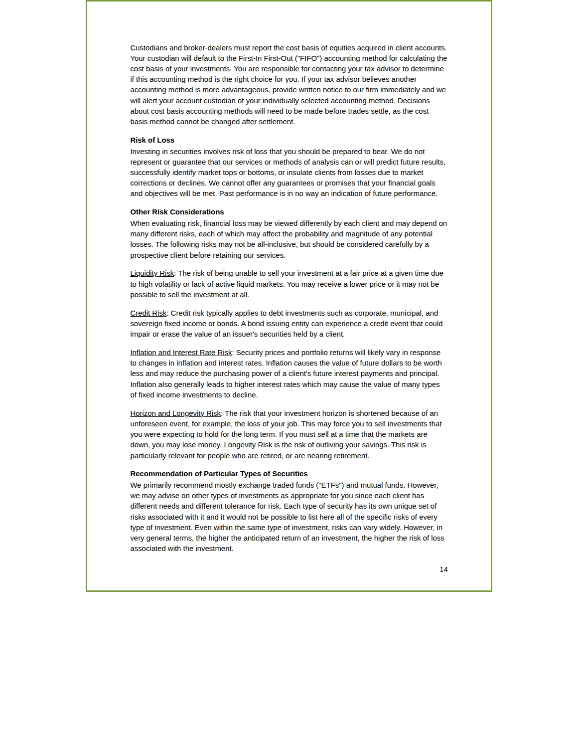Custodians and broker-dealers must report the cost basis of equities acquired in client accounts. Your custodian will default to the First-In First-Out ("FIFO") accounting method for calculating the cost basis of your investments. You are responsible for contacting your tax advisor to determine if this accounting method is the right choice for you. If your tax advisor believes another accounting method is more advantageous, provide written notice to our firm immediately and we will alert your account custodian of your individually selected accounting method. Decisions about cost basis accounting methods will need to be made before trades settle, as the cost basis method cannot be changed after settlement.
Risk of Loss
Investing in securities involves risk of loss that you should be prepared to bear. We do not represent or guarantee that our services or methods of analysis can or will predict future results, successfully identify market tops or bottoms, or insulate clients from losses due to market corrections or declines. We cannot offer any guarantees or promises that your financial goals and objectives will be met. Past performance is in no way an indication of future performance.
Other Risk Considerations
When evaluating risk, financial loss may be viewed differently by each client and may depend on many different risks, each of which may affect the probability and magnitude of any potential losses. The following risks may not be all-inclusive, but should be considered carefully by a prospective client before retaining our services.
Liquidity Risk: The risk of being unable to sell your investment at a fair price at a given time due to high volatility or lack of active liquid markets. You may receive a lower price or it may not be possible to sell the investment at all.
Credit Risk: Credit risk typically applies to debt investments such as corporate, municipal, and sovereign fixed income or bonds. A bond issuing entity can experience a credit event that could impair or erase the value of an issuer's securities held by a client.
Inflation and Interest Rate Risk: Security prices and portfolio returns will likely vary in response to changes in inflation and interest rates. Inflation causes the value of future dollars to be worth less and may reduce the purchasing power of a client's future interest payments and principal. Inflation also generally leads to higher interest rates which may cause the value of many types of fixed income investments to decline.
Horizon and Longevity Risk: The risk that your investment horizon is shortened because of an unforeseen event, for example, the loss of your job. This may force you to sell investments that you were expecting to hold for the long term. If you must sell at a time that the markets are down, you may lose money. Longevity Risk is the risk of outliving your savings. This risk is particularly relevant for people who are retired, or are nearing retirement.
Recommendation of Particular Types of Securities
We primarily recommend mostly exchange traded funds ("ETFs") and mutual funds. However, we may advise on other types of investments as appropriate for you since each client has different needs and different tolerance for risk. Each type of security has its own unique set of risks associated with it and it would not be possible to list here all of the specific risks of every type of investment. Even within the same type of investment, risks can vary widely. However, in very general terms, the higher the anticipated return of an investment, the higher the risk of loss associated with the investment.
14